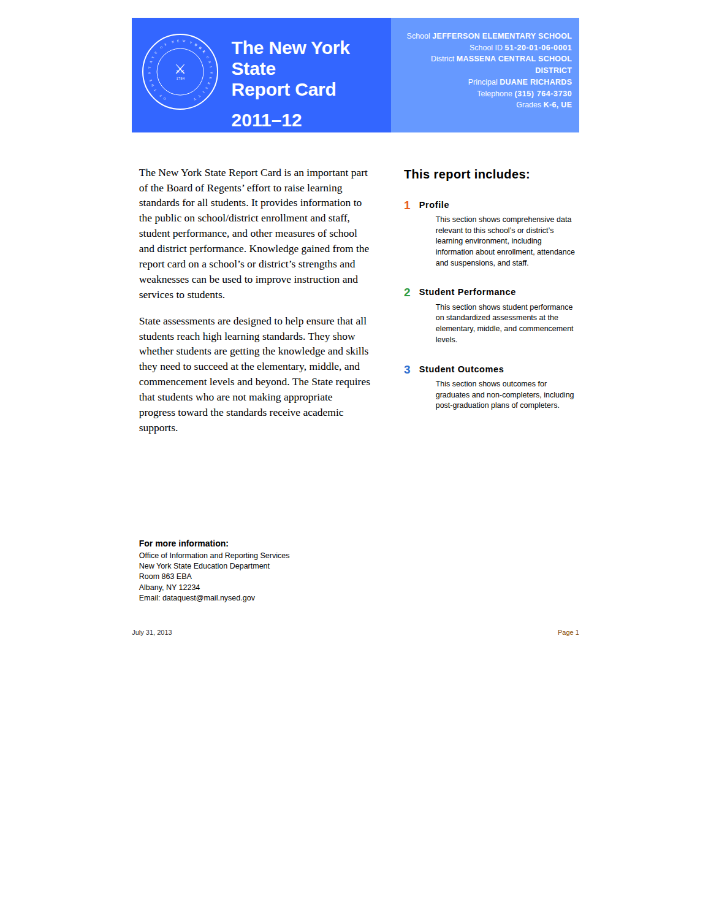T H E U N I V E R S I T Y O F T H E S T A T E O F N E W Y O R K
⚔
1784
The New York State
Report Card
2011–12
School JEFFERSON ELEMENTARY SCHOOL School ID 51-20-01-06-0001 District MASSENA CENTRAL SCHOOL DISTRICT Principal DUANE RICHARDS Telephone (315) 764-3730 Grades K-6, UE
The New York State Report Card is an important part of the Board of Regents’ effort to raise learning standards for all students. It provides information to the public on school/district enrollment and staff, student performance, and other measures of school and district performance. Knowledge gained from the report card on a school’s or district’s strengths and weaknesses can be used to improve instruction and services to students.
State assessments are designed to help ensure that all students reach high learning standards. They show whether students are getting the knowledge and skills they need to succeed at the elementary, middle, and commencement levels and beyond. The State requires that students who are not making appropriate progress toward the standards receive academic supports.
This report includes:
1
Profile
This section shows comprehensive data relevant to this school’s or district’s learning environment, including information about enrollment, attendance and suspensions, and staff.
2
Student Performance
This section shows student performance on standardized assessments at the elementary, middle, and commencement levels.
3
Student Outcomes
This section shows outcomes for graduates and non-completers, including post-graduation plans of completers.
For more information:
Office of Information and Reporting Services
New York State Education Department
Room 863 EBA
Albany, NY 12234
Email: dataquest@mail.nysed.gov
July 31, 2013
Page 1